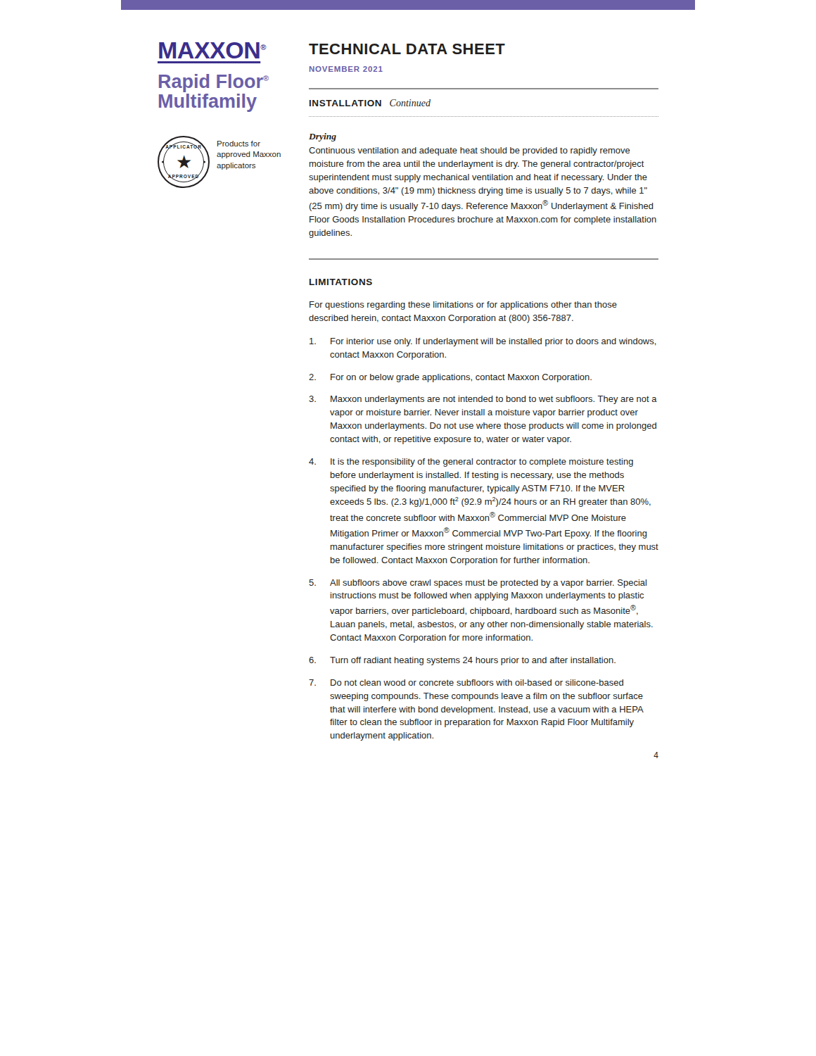MAXXON®
Rapid Floor®
Multifamily
APPLICATOR
★
APPROVED
Products for
approved Maxxon
applicators
TECHNICAL DATA SHEET
NOVEMBER 2021
INSTALLATION Continued
Drying
Continuous ventilation and adequate heat should be provided to rapidly remove moisture from the area until the underlayment is dry. The general contractor/project superintendent must supply mechanical ventilation and heat if necessary. Under the above conditions, 3/4" (19 mm) thickness drying time is usually 5 to 7 days, while 1" (25 mm) dry time is usually 7-10 days. Reference Maxxon® Underlayment & Finished Floor Goods Installation Procedures brochure at Maxxon.com for complete installation guidelines.
LIMITATIONS
For questions regarding these limitations or for applications other than those described herein, contact Maxxon Corporation at (800) 356-7887.
For interior use only. If underlayment will be installed prior to doors and windows, contact Maxxon Corporation.
For on or below grade applications, contact Maxxon Corporation.
Maxxon underlayments are not intended to bond to wet subfloors. They are not a vapor or moisture barrier. Never install a moisture vapor barrier product over Maxxon underlayments. Do not use where those products will come in prolonged contact with, or repetitive exposure to, water or water vapor.
It is the responsibility of the general contractor to complete moisture testing before underlayment is installed. If testing is necessary, use the methods specified by the flooring manufacturer, typically ASTM F710. If the MVER exceeds 5 lbs. (2.3 kg)/1,000 ft2 (92.9 m2)/24 hours or an RH greater than 80%, treat the concrete subfloor with Maxxon® Commercial MVP One Moisture Mitigation Primer or Maxxon® Commercial MVP Two-Part Epoxy. If the flooring manufacturer specifies more stringent moisture limitations or practices, they must be followed. Contact Maxxon Corporation for further information.
All subfloors above crawl spaces must be protected by a vapor barrier. Special instructions must be followed when applying Maxxon underlayments to plastic vapor barriers, over particleboard, chipboard, hardboard such as Masonite®, Lauan panels, metal, asbestos, or any other non-dimensionally stable materials. Contact Maxxon Corporation for more information.
Turn off radiant heating systems 24 hours prior to and after installation.
Do not clean wood or concrete subfloors with oil-based or silicone-based sweeping compounds. These compounds leave a film on the subfloor surface that will interfere with bond development. Instead, use a vacuum with a HEPA filter to clean the subfloor in preparation for Maxxon Rapid Floor Multifamily underlayment application.
4